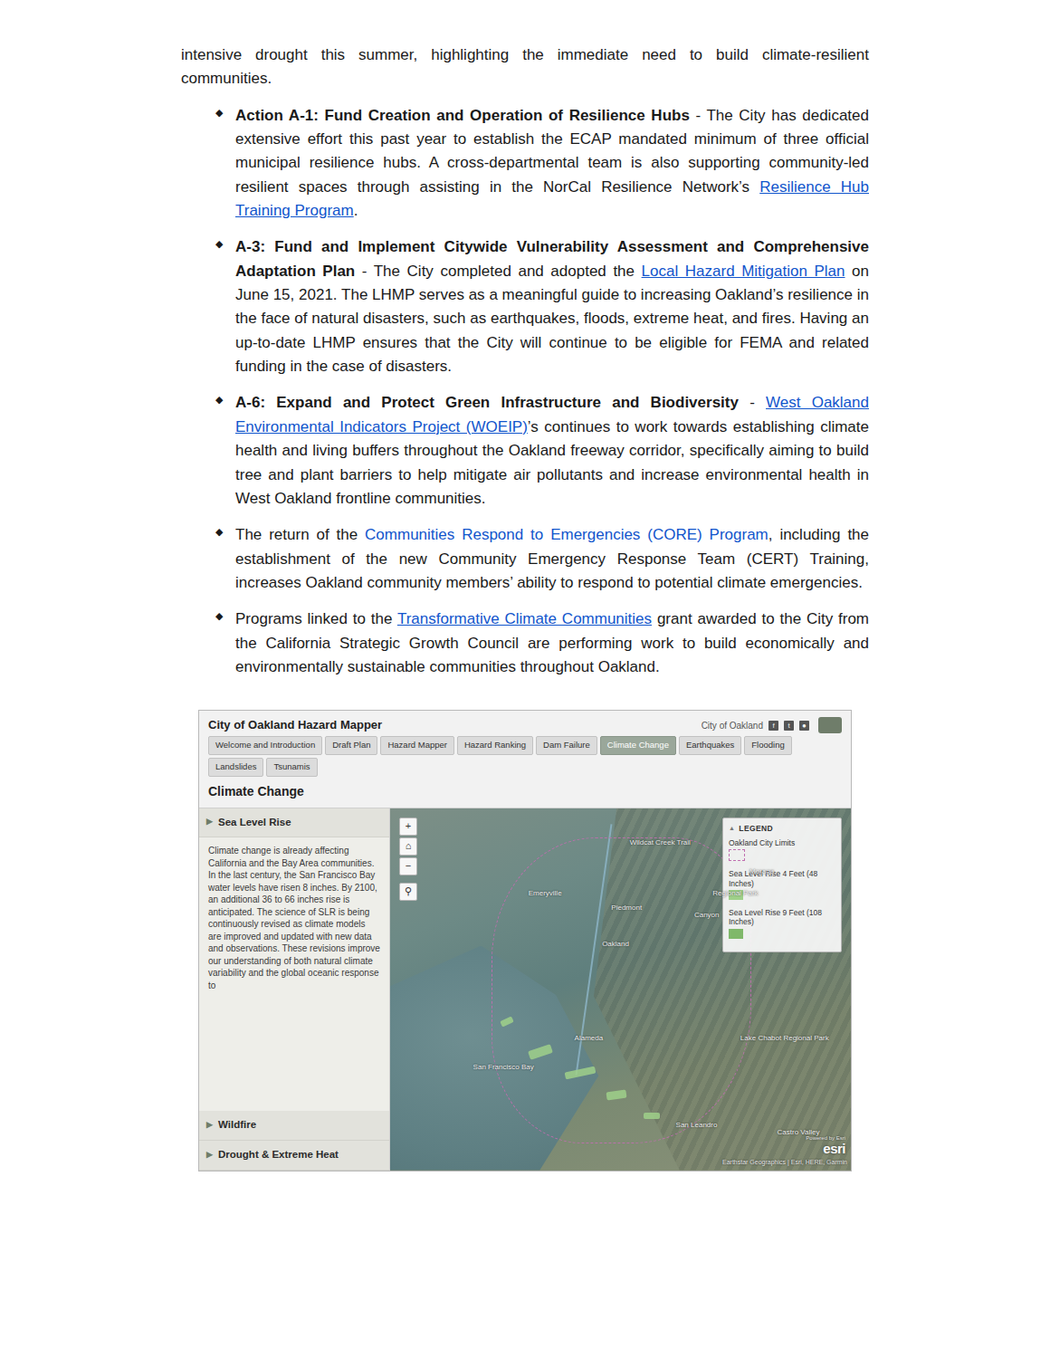intensive drought this summer, highlighting the immediate need to build climate-resilient communities.
Action A-1: Fund Creation and Operation of Resilience Hubs - The City has dedicated extensive effort this past year to establish the ECAP mandated minimum of three official municipal resilience hubs. A cross-departmental team is also supporting community-led resilient spaces through assisting in the NorCal Resilience Network’s Resilience Hub Training Program.
A-3: Fund and Implement Citywide Vulnerability Assessment and Comprehensive Adaptation Plan - The City completed and adopted the Local Hazard Mitigation Plan on June 15, 2021. The LHMP serves as a meaningful guide to increasing Oakland’s resilience in the face of natural disasters, such as earthquakes, floods, extreme heat, and fires. Having an up-to-date LHMP ensures that the City will continue to be eligible for FEMA and related funding in the case of disasters.
A-6: Expand and Protect Green Infrastructure and Biodiversity - West Oakland Environmental Indicators Project (WOEIP)’s continues to work towards establishing climate health and living buffers throughout the Oakland freeway corridor, specifically aiming to build tree and plant barriers to help mitigate air pollutants and increase environmental health in West Oakland frontline communities.
The return of the Communities Respond to Emergencies (CORE) Program, including the establishment of the new Community Emergency Response Team (CERT) Training, increases Oakland community members’ ability to respond to potential climate emergencies.
Programs linked to the Transformative Climate Communities grant awarded to the City from the California Strategic Growth Council are performing work to build economically and environmentally sustainable communities throughout Oakland.
City of Oakland Hazard Mapper
City of Oakland f t ●
Welcome and Introduction Draft Plan Hazard Mapper Hazard Ranking Dam Failure Climate Change Earthquakes Flooding Landslides Tsunamis
Climate Change
▶ Sea Level Rise
Climate change is already affecting California and the Bay Area communities. In the last century, the San Francisco Bay water levels have risen 8 inches. By 2100, an additional 36 to 66 inches rise is anticipated. The science of SLR is being continuously revised as climate models are improved and updated with new data and observations. These revisions improve our understanding of both natural climate variability and the global oceanic response to
▶ Wildfire
▶ Drought & Extreme Heat
+
⌂
−
⚲
▲ LEGEND
Oakland City Limits
Sea Level Rise 4 Feet (48 Inches)
Sea Level Rise 9 Feet (108 Inches)
Oakland Emeryville Piedmont Canyon Moraga Alameda San Francisco Bay San Leandro Lake Chabot Regional Park Castro Valley Regional Park Wildcat Creek Trail
Powered by Esri
esri
Earthstar Geographics | Esri, HERE, Garmin